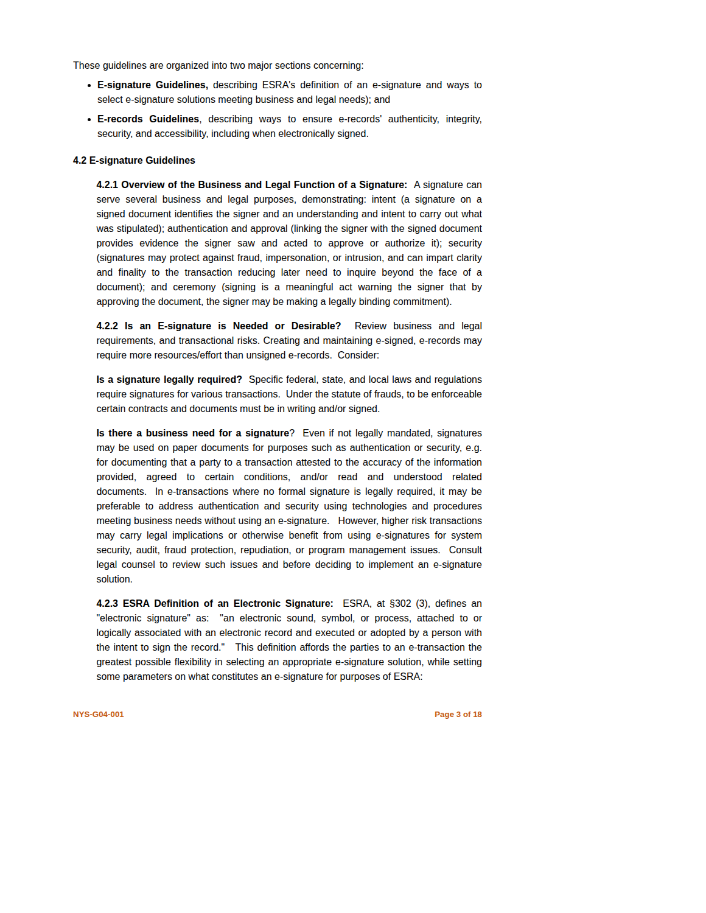These guidelines are organized into two major sections concerning:
E-signature Guidelines, describing ESRA's definition of an e-signature and ways to select e-signature solutions meeting business and legal needs); and
E-records Guidelines, describing ways to ensure e-records' authenticity, integrity, security, and accessibility, including when electronically signed.
4.2 E-signature Guidelines
4.2.1 Overview of the Business and Legal Function of a Signature: A signature can serve several business and legal purposes, demonstrating: intent (a signature on a signed document identifies the signer and an understanding and intent to carry out what was stipulated); authentication and approval (linking the signer with the signed document provides evidence the signer saw and acted to approve or authorize it); security (signatures may protect against fraud, impersonation, or intrusion, and can impart clarity and finality to the transaction reducing later need to inquire beyond the face of a document); and ceremony (signing is a meaningful act warning the signer that by approving the document, the signer may be making a legally binding commitment).
4.2.2 Is an E-signature is Needed or Desirable? Review business and legal requirements, and transactional risks. Creating and maintaining e-signed, e-records may require more resources/effort than unsigned e-records. Consider:
Is a signature legally required? Specific federal, state, and local laws and regulations require signatures for various transactions. Under the statute of frauds, to be enforceable certain contracts and documents must be in writing and/or signed.
Is there a business need for a signature? Even if not legally mandated, signatures may be used on paper documents for purposes such as authentication or security, e.g. for documenting that a party to a transaction attested to the accuracy of the information provided, agreed to certain conditions, and/or read and understood related documents. In e-transactions where no formal signature is legally required, it may be preferable to address authentication and security using technologies and procedures meeting business needs without using an e-signature. However, higher risk transactions may carry legal implications or otherwise benefit from using e-signatures for system security, audit, fraud protection, repudiation, or program management issues. Consult legal counsel to review such issues and before deciding to implement an e-signature solution.
4.2.3 ESRA Definition of an Electronic Signature: ESRA, at §302 (3), defines an "electronic signature" as: "an electronic sound, symbol, or process, attached to or logically associated with an electronic record and executed or adopted by a person with the intent to sign the record." This definition affords the parties to an e-transaction the greatest possible flexibility in selecting an appropriate e-signature solution, while setting some parameters on what constitutes an e-signature for purposes of ESRA:
NYS-G04-001 Page 3 of 18